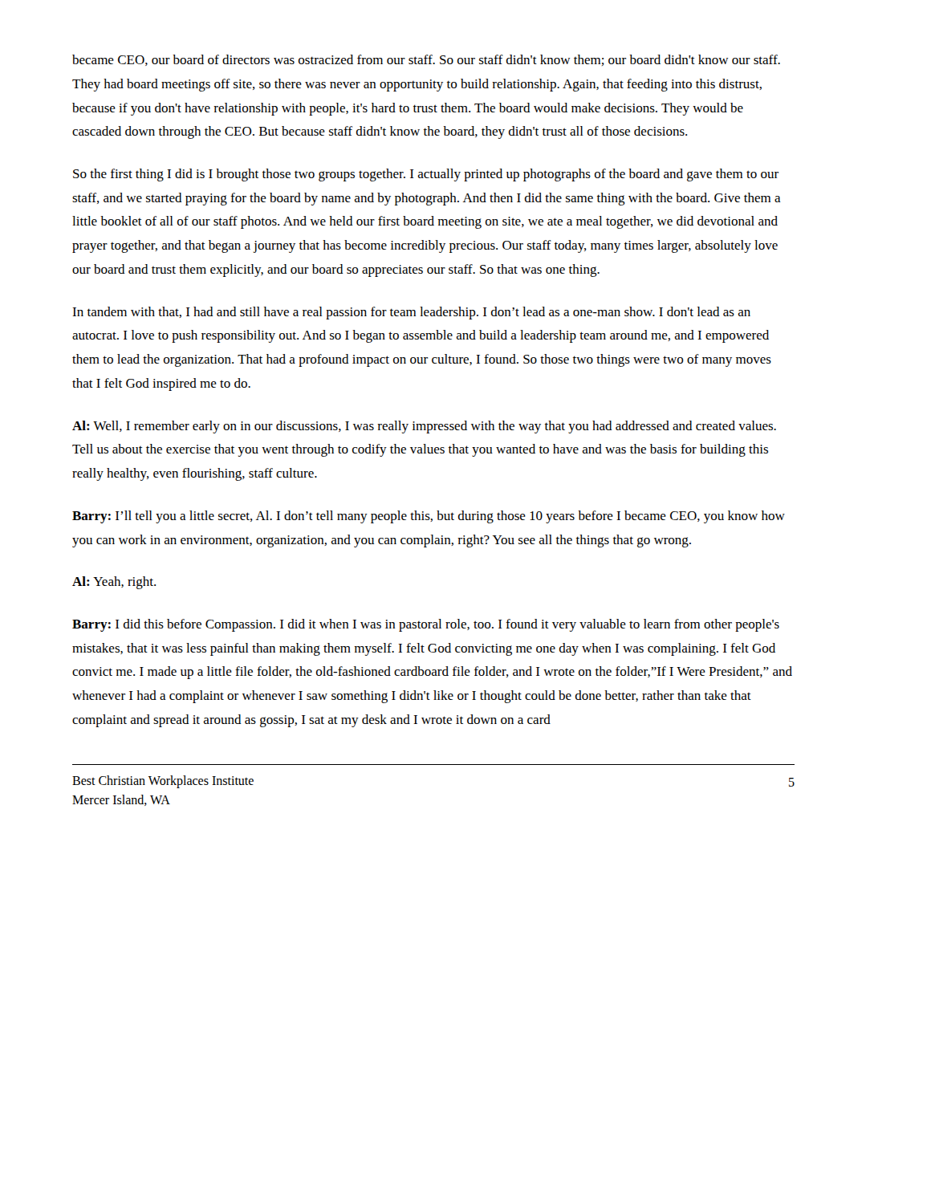became CEO, our board of directors was ostracized from our staff. So our staff didn't know them; our board didn't know our staff. They had board meetings off site, so there was never an opportunity to build relationship. Again, that feeding into this distrust, because if you don't have relationship with people, it's hard to trust them. The board would make decisions. They would be cascaded down through the CEO. But because staff didn't know the board, they didn't trust all of those decisions.
So the first thing I did is I brought those two groups together. I actually printed up photographs of the board and gave them to our staff, and we started praying for the board by name and by photograph. And then I did the same thing with the board. Give them a little booklet of all of our staff photos. And we held our first board meeting on site, we ate a meal together, we did devotional and prayer together, and that began a journey that has become incredibly precious. Our staff today, many times larger, absolutely love our board and trust them explicitly, and our board so appreciates our staff. So that was one thing.
In tandem with that, I had and still have a real passion for team leadership. I don’t lead as a one-man show. I don't lead as an autocrat. I love to push responsibility out. And so I began to assemble and build a leadership team around me, and I empowered them to lead the organization. That had a profound impact on our culture, I found. So those two things were two of many moves that I felt God inspired me to do.
Al: Well, I remember early on in our discussions, I was really impressed with the way that you had addressed and created values. Tell us about the exercise that you went through to codify the values that you wanted to have and was the basis for building this really healthy, even flourishing, staff culture.
Barry: I’ll tell you a little secret, Al. I don’t tell many people this, but during those 10 years before I became CEO, you know how you can work in an environment, organization, and you can complain, right? You see all the things that go wrong.
Al: Yeah, right.
Barry: I did this before Compassion. I did it when I was in pastoral role, too. I found it very valuable to learn from other people's mistakes, that it was less painful than making them myself. I felt God convicting me one day when I was complaining. I felt God convict me. I made up a little file folder, the old-fashioned cardboard file folder, and I wrote on the folder,”If I Were President,” and whenever I had a complaint or whenever I saw something I didn't like or I thought could be done better, rather than take that complaint and spread it around as gossip, I sat at my desk and I wrote it down on a card
Best Christian Workplaces Institute
Mercer Island, WA
5